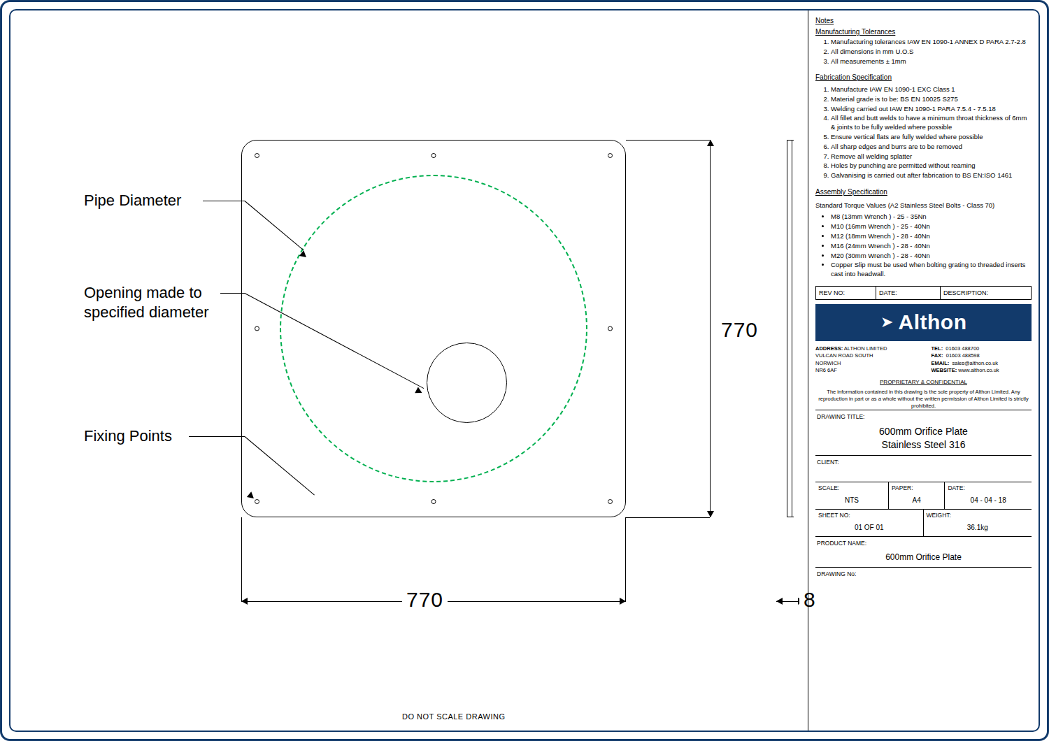770
770
8
Pipe Diameter
Opening made to
specified diameter
Fixing Points
DO NOT SCALE DRAWING
Notes
Manufacturing Tolerances
Manufacturing tolerances IAW EN 1090-1 ANNEX D PARA 2.7-2.8
All dimensions in mm U.O.S
All measurements ± 1mm
Fabrication Specification
Manufacture IAW EN 1090-1 EXC Class 1
Material grade is to be: BS EN 10025 S275
Welding carried out IAW EN 1090-1 PARA 7.5.4 - 7.5.18
All fillet and butt welds to have a minimum throat thickness of 6mm & joints to be fully welded where possible
Ensure vertical flats are fully welded where possible
All sharp edges and burrs are to be removed
Remove all welding splatter
Holes by punching are permitted without reaming
Galvanising is carried out after fabrication to BS EN:ISO 1461
Assembly Specification
Standard Torque Values (A2 Stainless Steel Bolts - Class 70)
M8 (13mm Wrench ) - 25 - 35Nn
M10 (16mm Wrench ) - 25 - 40Nn
M12 (18mm Wrench ) - 28 - 40Nn
M16 (24mm Wrench ) - 28 - 40Nn
M20 (30mm Wrench ) - 28 - 40Nn
Copper Slip must be used when bolting grating to threaded inserts cast into headwall.
REV NO:
DATE:
DESCRIPTION:
➤ Althon
ADDRESS: ALTHON LIMITED
VULCAN ROAD SOUTH
NORWICH
NR6 6AF
TEL: 01603 488700
FAX: 01603 488598
EMAIL: sales@althon.co.uk
WEBSITE: www.althon.co.uk
PROPRIETARY & CONFIDENTIAL
The information contained in this drawing is the sole property of Althon Limited. Any reproduction in part or as a whole without the written permission of Althon Limited is strictly prohibited.
DRAWING TITLE: 600mm Orifice Plate
Stainless Steel 316
CLIENT:
SCALE:NTS
PAPER:A4
DATE:04 - 04 - 18
SHEET NO:01 OF 01
WEIGHT:36.1kg
PRODUCT NAME: 600mm Orifice Plate
DRAWING No: